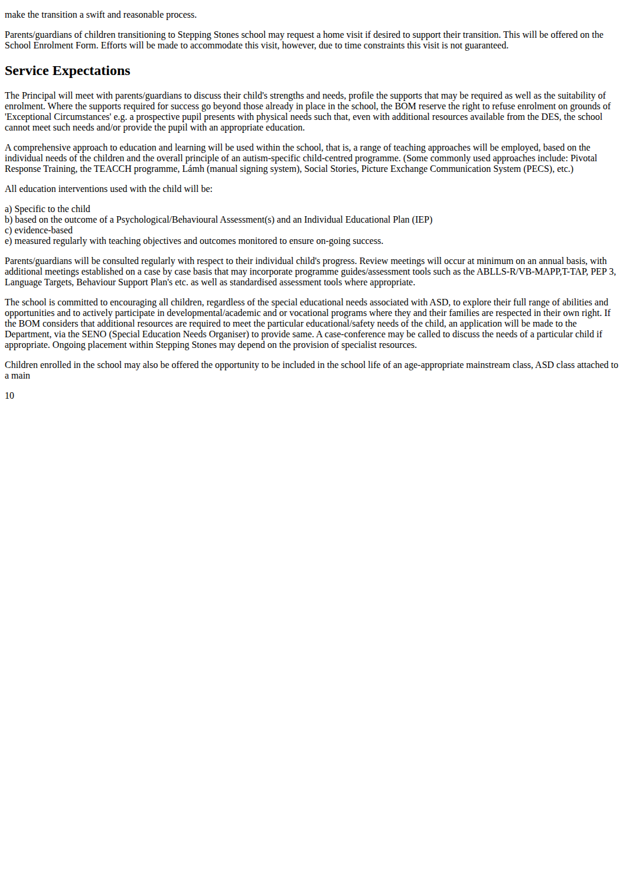make the transition a swift and reasonable process.
Parents/guardians of children transitioning to Stepping Stones school may request a home visit if desired to support their transition. This will be offered on the School Enrolment Form. Efforts will be made to accommodate this visit, however, due to time constraints this visit is not guaranteed.
Service Expectations
The Principal will meet with parents/guardians to discuss their child's strengths and needs, profile the supports that may be required as well as the suitability of enrolment. Where the supports required for success go beyond those already in place in the school, the BOM reserve the right to refuse enrolment on grounds of 'Exceptional Circumstances' e.g. a prospective pupil presents with physical needs such that, even with additional resources available from the DES, the school cannot meet such needs and/or provide the pupil with an appropriate education.
A comprehensive approach to education and learning will be used within the school, that is, a range of teaching approaches will be employed, based on the individual needs of the children and the overall principle of an autism-specific child-centred programme. (Some commonly used approaches include: Pivotal Response Training, the TEACCH programme, Lámh (manual signing system), Social Stories, Picture Exchange Communication System (PECS), etc.)
All education interventions used with the child will be:
a) Specific to the child
b) based on the outcome of a Psychological/Behavioural Assessment(s) and an Individual Educational Plan (IEP)
c) evidence-based
e) measured regularly with teaching objectives and outcomes monitored to ensure on-going success.
Parents/guardians will be consulted regularly with respect to their individual child's progress. Review meetings will occur at minimum on an annual basis, with additional meetings established on a case by case basis that may incorporate programme guides/assessment tools such as the ABLLS-R/VB-MAPP,T-TAP, PEP 3, Language Targets, Behaviour Support Plan's etc. as well as standardised assessment tools where appropriate.
The school is committed to encouraging all children, regardless of the special educational needs associated with ASD, to explore their full range of abilities and opportunities and to actively participate in developmental/academic and or vocational programs where they and their families are respected in their own right. If the BOM considers that additional resources are required to meet the particular educational/safety needs of the child, an application will be made to the Department, via the SENO (Special Education Needs Organiser) to provide same. A case-conference may be called to discuss the needs of a particular child if appropriate. Ongoing placement within Stepping Stones may depend on the provision of specialist resources.
Children enrolled in the school may also be offered the opportunity to be included in the school life of an age-appropriate mainstream class, ASD class attached to a main
10